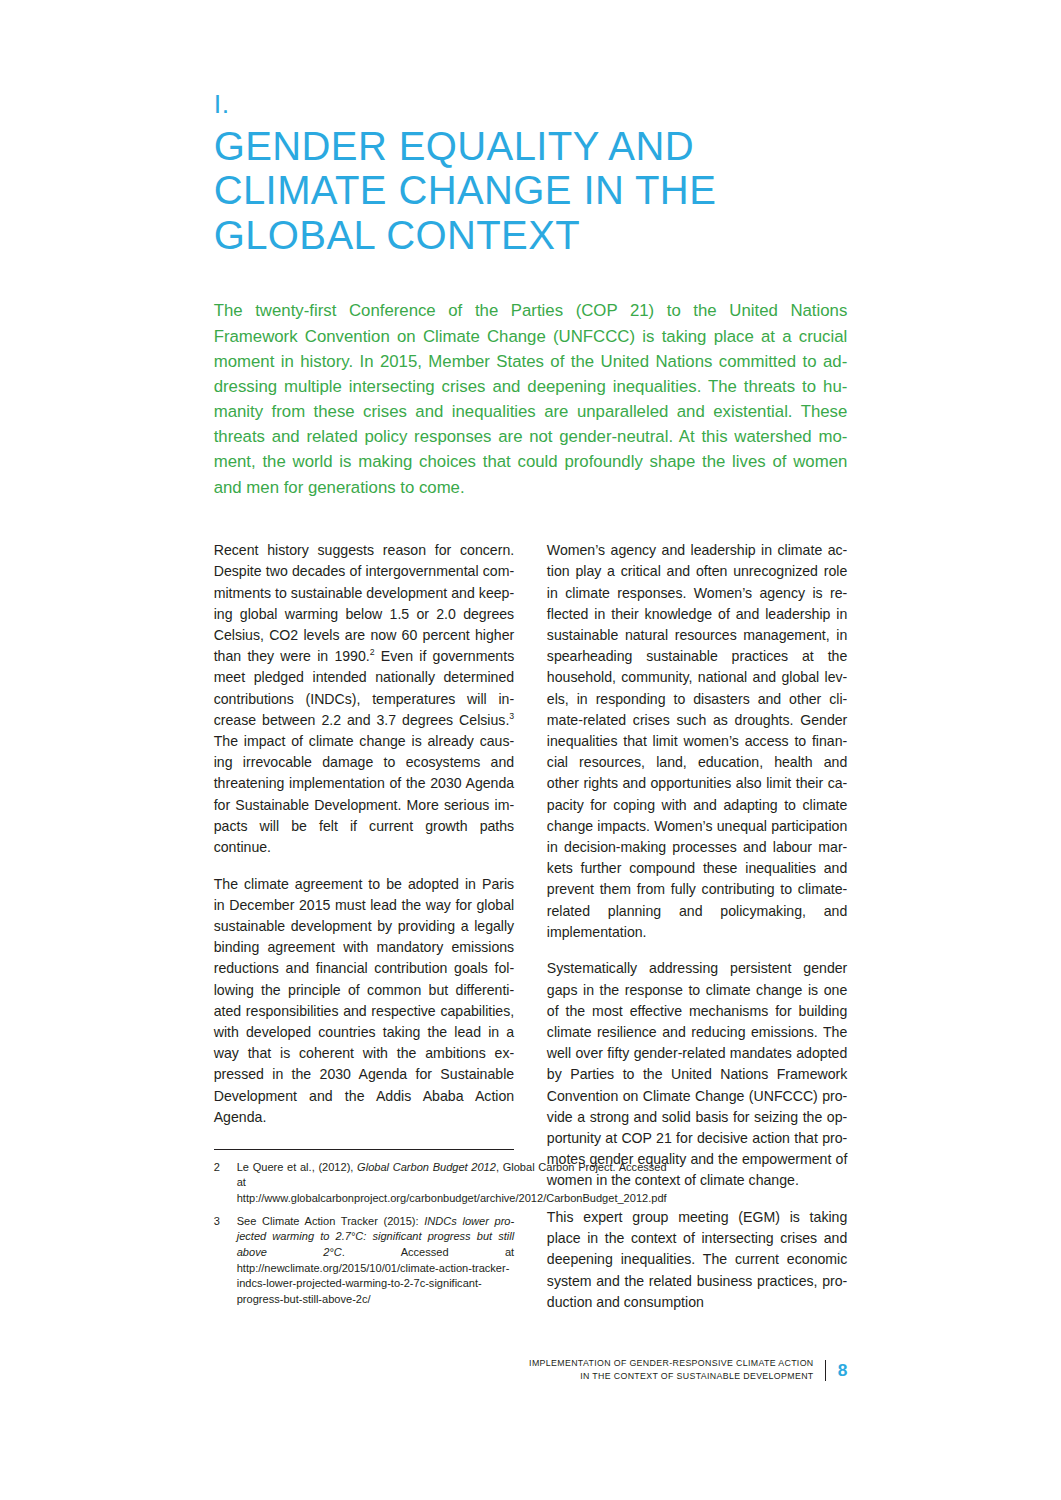I.
Gender Equality and
Climate Change in the
Global Context
The twenty-first Conference of the Parties (COP 21) to the United Nations Framework Convention on Climate Change (UNFCCC) is taking place at a crucial moment in history. In 2015, Member States of the United Nations committed to addressing multiple intersecting crises and deepening inequalities. The threats to humanity from these crises and inequalities are unparalleled and existential. These threats and related policy responses are not gender-neutral. At this watershed moment, the world is making choices that could profoundly shape the lives of women and men for generations to come.
Recent history suggests reason for concern. Despite two decades of intergovernmental commitments to sustainable development and keeping global warming below 1.5 or 2.0 degrees Celsius, CO2 levels are now 60 percent higher than they were in 1990.2 Even if governments meet pledged intended nationally determined contributions (INDCs), temperatures will increase between 2.2 and 3.7 degrees Celsius.3 The impact of climate change is already causing irrevocable damage to ecosystems and threatening implementation of the 2030 Agenda for Sustainable Development. More serious impacts will be felt if current growth paths continue.
The climate agreement to be adopted in Paris in December 2015 must lead the way for global sustainable development by providing a legally binding agreement with mandatory emissions reductions and financial contribution goals following the principle of common but differentiated responsibilities and respective capabilities, with developed countries taking the lead in a way that is coherent with the ambitions expressed in the 2030 Agenda for Sustainable Development and the Addis Ababa Action Agenda.
2 Le Quere et al., (2012), Global Carbon Budget 2012, Global Carbon Project. Accessed at http://www.globalcarbonproject.org/carbonbudget/archive/2012/CarbonBudget_2012.pdf
3 See Climate Action Tracker (2015): INDCs lower projected warming to 2.7°C: significant progress but still above 2°C. Accessed at http://newclimate.org/2015/10/01/climate-action-tracker-indcs-lower-projected-warming-to-2-7c-significant-progress-but-still-above-2c/
Women’s agency and leadership in climate action play a critical and often unrecognized role in climate responses. Women’s agency is reflected in their knowledge of and leadership in sustainable natural resources management, in spearheading sustainable practices at the household, community, national and global levels, in responding to disasters and other climate-related crises such as droughts. Gender inequalities that limit women’s access to financial resources, land, education, health and other rights and opportunities also limit their capacity for coping with and adapting to climate change impacts. Women’s unequal participation in decision-making processes and labour markets further compound these inequalities and prevent them from fully contributing to climate-related planning and policymaking, and implementation.
Systematically addressing persistent gender gaps in the response to climate change is one of the most effective mechanisms for building climate resilience and reducing emissions. The well over fifty gender-related mandates adopted by Parties to the United Nations Framework Convention on Climate Change (UNFCCC) provide a strong and solid basis for seizing the opportunity at COP 21 for decisive action that promotes gender equality and the empowerment of women in the context of climate change.
This expert group meeting (EGM) is taking place in the context of intersecting crises and deepening inequalities. The current economic system and the related business practices, production and consumption
Implementation of Gender-Responsive Climate Action
in the Context of Sustainable Development
8